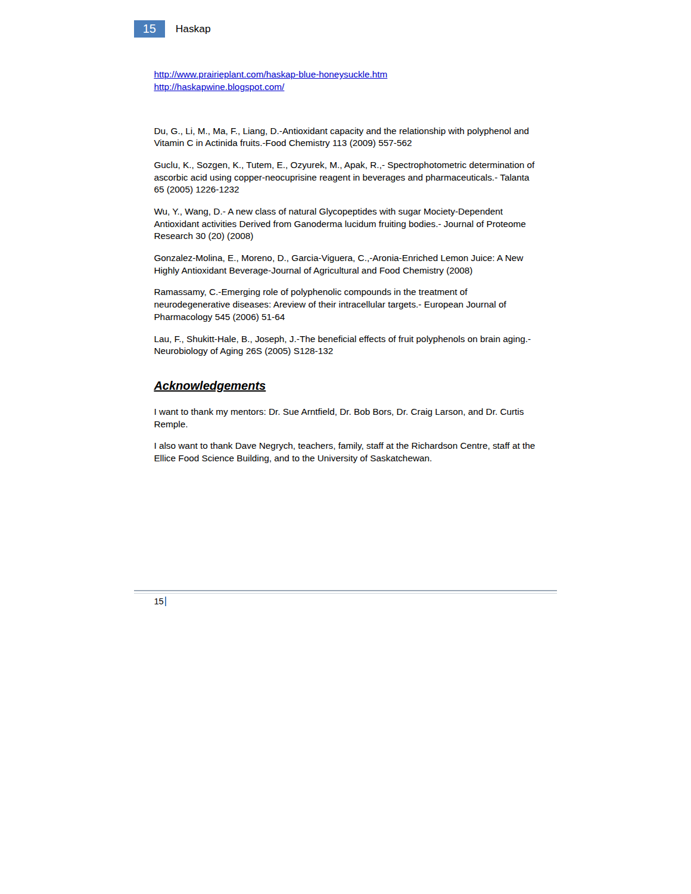15
Haskap
http://www.prairieplant.com/haskap-blue-honeysuckle.htm http://haskapwine.blogspot.com/
Du, G., Li, M., Ma, F., Liang, D.-Antioxidant capacity and the relationship with polyphenol and Vitamin C in Actinida fruits.-Food Chemistry 113 (2009) 557-562
Guclu, K., Sozgen, K., Tutem, E., Ozyurek, M., Apak, R.,- Spectrophotometric determination of ascorbic acid using copper-neocuprisine reagent in beverages and pharmaceuticals.- Talanta 65 (2005) 1226-1232
Wu, Y., Wang, D.- A new class of natural Glycopeptides with sugar Mociety-Dependent Antioxidant activities Derived from Ganoderma lucidum fruiting bodies.- Journal of Proteome Research 30 (20) (2008)
Gonzalez-Molina, E., Moreno, D., Garcia-Viguera, C.,-Aronia-Enriched Lemon Juice: A New Highly Antioxidant Beverage-Journal of Agricultural and Food Chemistry (2008)
Ramassamy, C.-Emerging role of polyphenolic compounds in the treatment of neurodegenerative diseases: Areview of their intracellular targets.- European Journal of Pharmacology 545 (2006) 51-64
Lau, F., Shukitt-Hale, B., Joseph, J.-The beneficial effects of fruit polyphenols on brain aging.- Neurobiology of Aging 26S (2005) S128-132
Acknowledgements
I want to thank my mentors: Dr. Sue Arntfield, Dr. Bob Bors, Dr. Craig Larson, and Dr. Curtis Remple.
I also want to thank Dave Negrych, teachers, family, staff at the Richardson Centre, staff at the Ellice Food Science Building, and to the University of Saskatchewan.
15